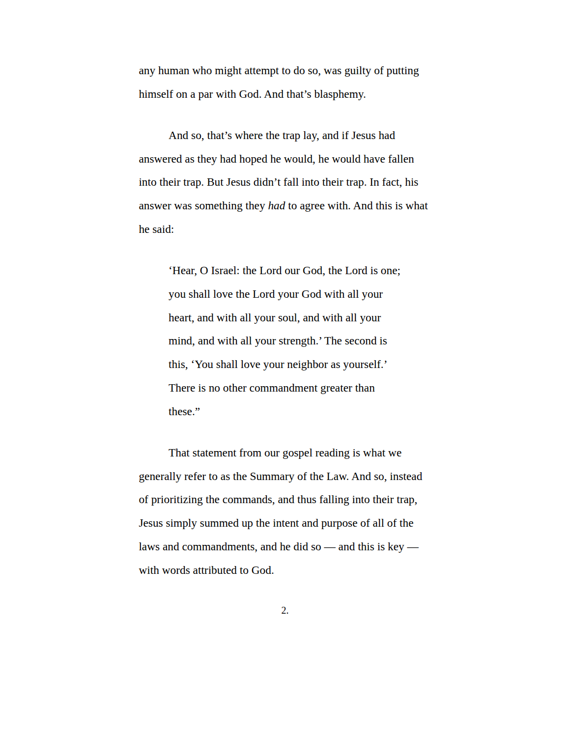any human who might attempt to do so, was guilty of putting himself on a par with God. And that’s blasphemy.
And so, that’s where the trap lay, and if Jesus had answered as they had hoped he would, he would have fallen into their trap. But Jesus didn’t fall into their trap. In fact, his answer was something they had to agree with. And this is what he said:
‘Hear, O Israel: the Lord our God, the Lord is one; you shall love the Lord your God with all your heart, and with all your soul, and with all your mind, and with all your strength.’ The second is this, ‘You shall love your neighbor as yourself.’ There is no other commandment greater than these.”
That statement from our gospel reading is what we generally refer to as the Summary of the Law. And so, instead of prioritizing the commands, and thus falling into their trap, Jesus simply summed up the intent and purpose of all of the laws and commandments, and he did so — and this is key — with words attributed to God.
2.